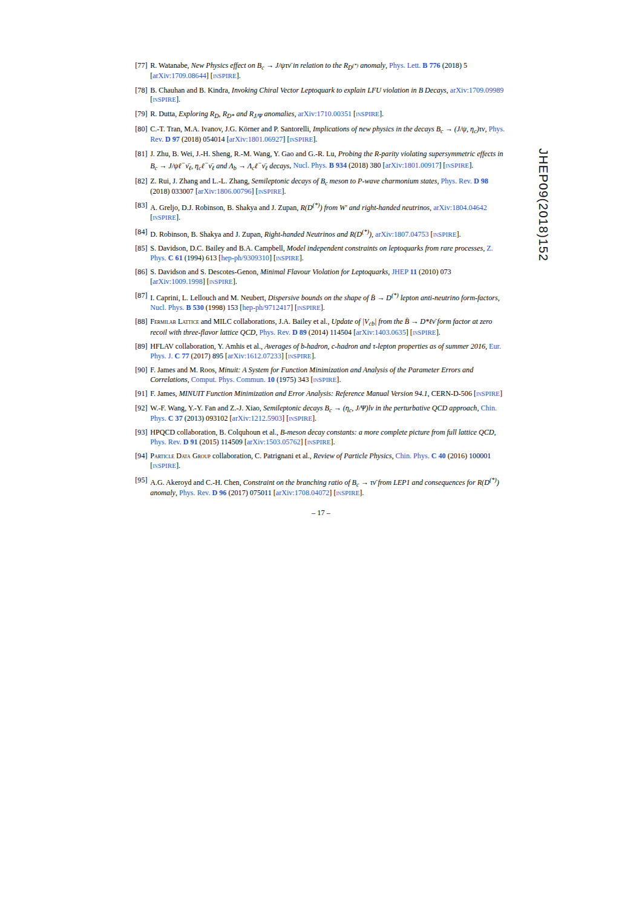JHEP09(2018)152
[77] R. Watanabe, New Physics effect on Bc → J/ψτν̄ in relation to the RD(*) anomaly, Phys. Lett. B 776 (2018) 5 [arXiv:1709.08644] [inSPIRE].
[78] B. Chauhan and B. Kindra, Invoking Chiral Vector Leptoquark to explain LFU violation in B Decays, arXiv:1709.09989 [inSPIRE].
[79] R. Dutta, Exploring RD, RD* and RJ/Ψ anomalies, arXiv:1710.00351 [inSPIRE].
[80] C.-T. Tran, M.A. Ivanov, J.G. Körner and P. Santorelli, Implications of new physics in the decays Bc → (J/ψ, ηc)τν, Phys. Rev. D 97 (2018) 054014 [arXiv:1801.06927] [inSPIRE].
[81] J. Zhu, B. Wei, J.-H. Sheng, R.-M. Wang, Y. Gao and G.-R. Lu, Probing the R-parity violating supersymmetric effects in Bc → J/ψℓ−ν̄ℓ, ηcℓ−ν̄ℓ and Λb → Λcℓ−ν̄ℓ decays, Nucl. Phys. B 934 (2018) 380 [arXiv:1801.00917] [inSPIRE].
[82] Z. Rui, J. Zhang and L.-L. Zhang, Semileptonic decays of Bc meson to P-wave charmonium states, Phys. Rev. D 98 (2018) 033007 [arXiv:1806.00796] [inSPIRE].
[83] A. Greljo, D.J. Robinson, B. Shakya and J. Zupan, R(D(*)) from W′ and right-handed neutrinos, arXiv:1804.04642 [inSPIRE].
[84] D. Robinson, B. Shakya and J. Zupan, Right-handed Neutrinos and R(D(*)), arXiv:1807.04753 [inSPIRE].
[85] S. Davidson, D.C. Bailey and B.A. Campbell, Model independent constraints on leptoquarks from rare processes, Z. Phys. C 61 (1994) 613 [hep-ph/9309310] [inSPIRE].
[86] S. Davidson and S. Descotes-Genon, Minimal Flavour Violation for Leptoquarks, JHEP 11 (2010) 073 [arXiv:1009.1998] [inSPIRE].
[87] I. Caprini, L. Lellouch and M. Neubert, Dispersive bounds on the shape of B̄ → D(*) lepton anti-neutrino form-factors, Nucl. Phys. B 530 (1998) 153 [hep-ph/9712417] [inSPIRE].
[88] Fermilab Lattice and MILC collaborations, J.A. Bailey et al., Update of |Vcb| from the B̄ → D*ℓν̄ form factor at zero recoil with three-flavor lattice QCD, Phys. Rev. D 89 (2014) 114504 [arXiv:1403.0635] [inSPIRE].
[89] HFLAV collaboration, Y. Amhis et al., Averages of b-hadron, c-hadron and τ-lepton properties as of summer 2016, Eur. Phys. J. C 77 (2017) 895 [arXiv:1612.07233] [inSPIRE].
[90] F. James and M. Roos, Minuit: A System for Function Minimization and Analysis of the Parameter Errors and Correlations, Comput. Phys. Commun. 10 (1975) 343 [inSPIRE].
[91] F. James, MINUIT Function Minimization and Error Analysis: Reference Manual Version 94.1, CERN-D-506 [inSPIRE]
[92] W.-F. Wang, Y.-Y. Fan and Z.-J. Xiao, Semileptonic decays Bc → (ηc, J/Ψ)lν in the perturbative QCD approach, Chin. Phys. C 37 (2013) 093102 [arXiv:1212.5903] [inSPIRE].
[93] HPQCD collaboration, B. Colquhoun et al., B-meson decay constants: a more complete picture from full lattice QCD, Phys. Rev. D 91 (2015) 114509 [arXiv:1503.05762] [inSPIRE].
[94] Particle Data Group collaboration, C. Patrignani et al., Review of Particle Physics, Chin. Phys. C 40 (2016) 100001 [inSPIRE].
[95] A.G. Akeroyd and C.-H. Chen, Constraint on the branching ratio of Bc → τν̄ from LEP1 and consequences for R(D(*)) anomaly, Phys. Rev. D 96 (2017) 075011 [arXiv:1708.04072] [inSPIRE].
– 17 –